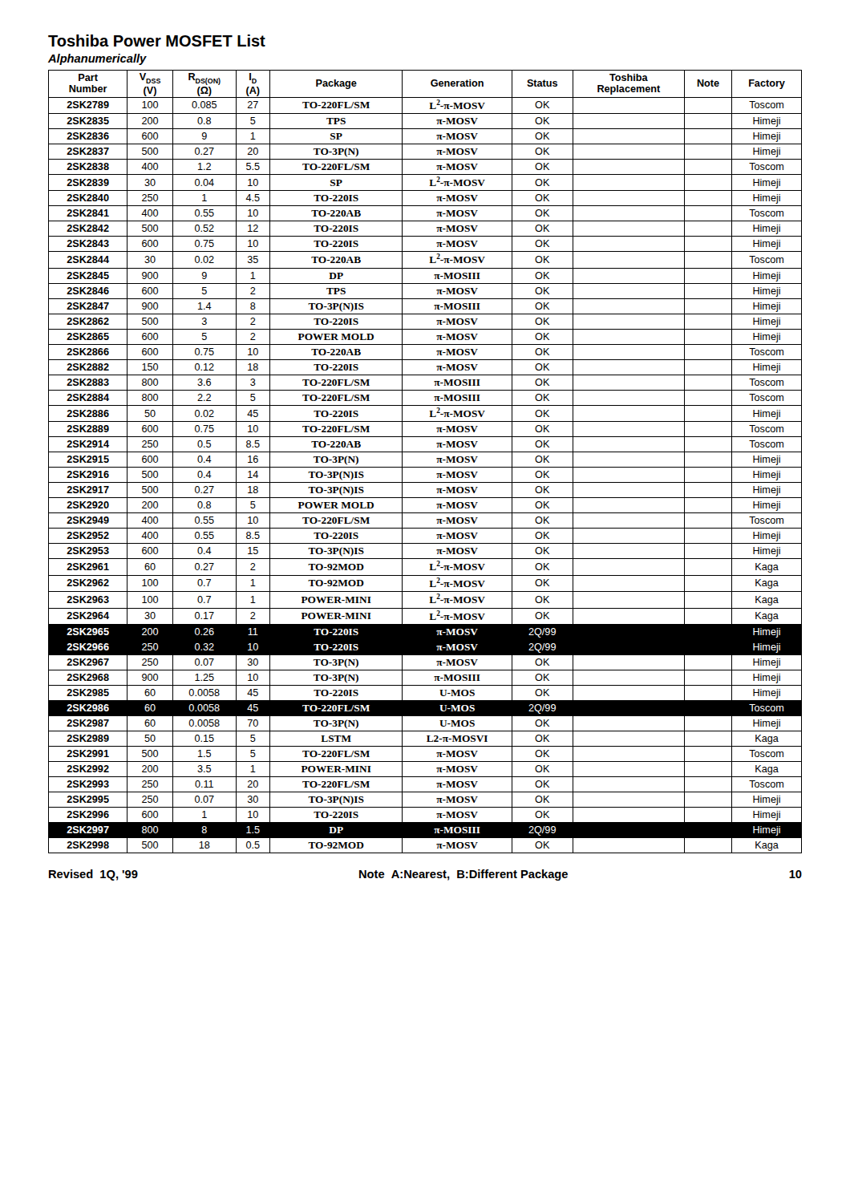Toshiba Power MOSFET List
Alphanumerically
| Part Number | V DSS (V) | R DS(ON) (Ω) | I D (A) | Package | Generation | Status | Toshiba Replacement | Note | Factory |
| --- | --- | --- | --- | --- | --- | --- | --- | --- | --- |
| 2SK2789 | 100 | 0.085 | 27 | TO-220FL/SM | L 2 -π-MOSV | OK | | | Toscom |
| 2SK2835 | 200 | 0.8 | 5 | TPS | π-MOSV | OK | | | Himeji |
| 2SK2836 | 600 | 9 | 1 | SP | π-MOSV | OK | | | Himeji |
| 2SK2837 | 500 | 0.27 | 20 | TO-3P(N) | π-MOSV | OK | | | Himeji |
| 2SK2838 | 400 | 1.2 | 5.5 | TO-220FL/SM | π-MOSV | OK | | | Toscom |
| 2SK2839 | 30 | 0.04 | 10 | SP | L 2 -π-MOSV | OK | | | Himeji |
| 2SK2840 | 250 | 1 | 4.5 | TO-220IS | π-MOSV | OK | | | Himeji |
| 2SK2841 | 400 | 0.55 | 10 | TO-220AB | π-MOSV | OK | | | Toscom |
| 2SK2842 | 500 | 0.52 | 12 | TO-220IS | π-MOSV | OK | | | Himeji |
| 2SK2843 | 600 | 0.75 | 10 | TO-220IS | π-MOSV | OK | | | Himeji |
| 2SK2844 | 30 | 0.02 | 35 | TO-220AB | L 2 -π-MOSV | OK | | | Toscom |
| 2SK2845 | 900 | 9 | 1 | DP | π-MOSIII | OK | | | Himeji |
| 2SK2846 | 600 | 5 | 2 | TPS | π-MOSV | OK | | | Himeji |
| 2SK2847 | 900 | 1.4 | 8 | TO-3P(N)IS | π-MOSIII | OK | | | Himeji |
| 2SK2862 | 500 | 3 | 2 | TO-220IS | π-MOSV | OK | | | Himeji |
| 2SK2865 | 600 | 5 | 2 | POWER MOLD | π-MOSV | OK | | | Himeji |
| 2SK2866 | 600 | 0.75 | 10 | TO-220AB | π-MOSV | OK | | | Toscom |
| 2SK2882 | 150 | 0.12 | 18 | TO-220IS | π-MOSV | OK | | | Himeji |
| 2SK2883 | 800 | 3.6 | 3 | TO-220FL/SM | π-MOSIII | OK | | | Toscom |
| 2SK2884 | 800 | 2.2 | 5 | TO-220FL/SM | π-MOSIII | OK | | | Toscom |
| 2SK2886 | 50 | 0.02 | 45 | TO-220IS | L 2 -π-MOSV | OK | | | Himeji |
| 2SK2889 | 600 | 0.75 | 10 | TO-220FL/SM | π-MOSV | OK | | | Toscom |
| 2SK2914 | 250 | 0.5 | 8.5 | TO-220AB | π-MOSV | OK | | | Toscom |
| 2SK2915 | 600 | 0.4 | 16 | TO-3P(N) | π-MOSV | OK | | | Himeji |
| 2SK2916 | 500 | 0.4 | 14 | TO-3P(N)IS | π-MOSV | OK | | | Himeji |
| 2SK2917 | 500 | 0.27 | 18 | TO-3P(N)IS | π-MOSV | OK | | | Himeji |
| 2SK2920 | 200 | 0.8 | 5 | POWER MOLD | π-MOSV | OK | | | Himeji |
| 2SK2949 | 400 | 0.55 | 10 | TO-220FL/SM | π-MOSV | OK | | | Toscom |
| 2SK2952 | 400 | 0.55 | 8.5 | TO-220IS | π-MOSV | OK | | | Himeji |
| 2SK2953 | 600 | 0.4 | 15 | TO-3P(N)IS | π-MOSV | OK | | | Himeji |
| 2SK2961 | 60 | 0.27 | 2 | TO-92MOD | L 2 -π-MOSV | OK | | | Kaga |
| 2SK2962 | 100 | 0.7 | 1 | TO-92MOD | L 2 -π-MOSV | OK | | | Kaga |
| 2SK2963 | 100 | 0.7 | 1 | POWER-MINI | L 2 -π-MOSV | OK | | | Kaga |
| 2SK2964 | 30 | 0.17 | 2 | POWER-MINI | L 2 -π-MOSV | OK | | | Kaga |
| 2SK2965 | 200 | 0.26 | 11 | TO-220IS | π-MOSV | 2Q/99 | | | Himeji |
| 2SK2966 | 250 | 0.32 | 10 | TO-220IS | π-MOSV | 2Q/99 | | | Himeji |
| 2SK2967 | 250 | 0.07 | 30 | TO-3P(N) | π-MOSV | OK | | | Himeji |
| 2SK2968 | 900 | 1.25 | 10 | TO-3P(N) | π-MOSIII | OK | | | Himeji |
| 2SK2985 | 60 | 0.0058 | 45 | TO-220IS | U-MOS | OK | | | Himeji |
| 2SK2986 | 60 | 0.0058 | 45 | TO-220FL/SM | U-MOS | 2Q/99 | | | Toscom |
| 2SK2987 | 60 | 0.0058 | 70 | TO-3P(N) | U-MOS | OK | | | Himeji |
| 2SK2989 | 50 | 0.15 | 5 | LSTM | L2-π-MOSVI | OK | | | Kaga |
| 2SK2991 | 500 | 1.5 | 5 | TO-220FL/SM | π-MOSV | OK | | | Toscom |
| 2SK2992 | 200 | 3.5 | 1 | POWER-MINI | π-MOSV | OK | | | Kaga |
| 2SK2993 | 250 | 0.11 | 20 | TO-220FL/SM | π-MOSV | OK | | | Toscom |
| 2SK2995 | 250 | 0.07 | 30 | TO-3P(N)IS | π-MOSV | OK | | | Himeji |
| 2SK2996 | 600 | 1 | 10 | TO-220IS | π-MOSV | OK | | | Himeji |
| 2SK2997 | 800 | 8 | 1.5 | DP | π-MOSIII | 2Q/99 | | | Himeji |
| 2SK2998 | 500 | 18 | 0.5 | TO-92MOD | π-MOSV | OK | | | Kaga |
Revised 1Q, '99
Note A:Nearest, B:Different Package
10